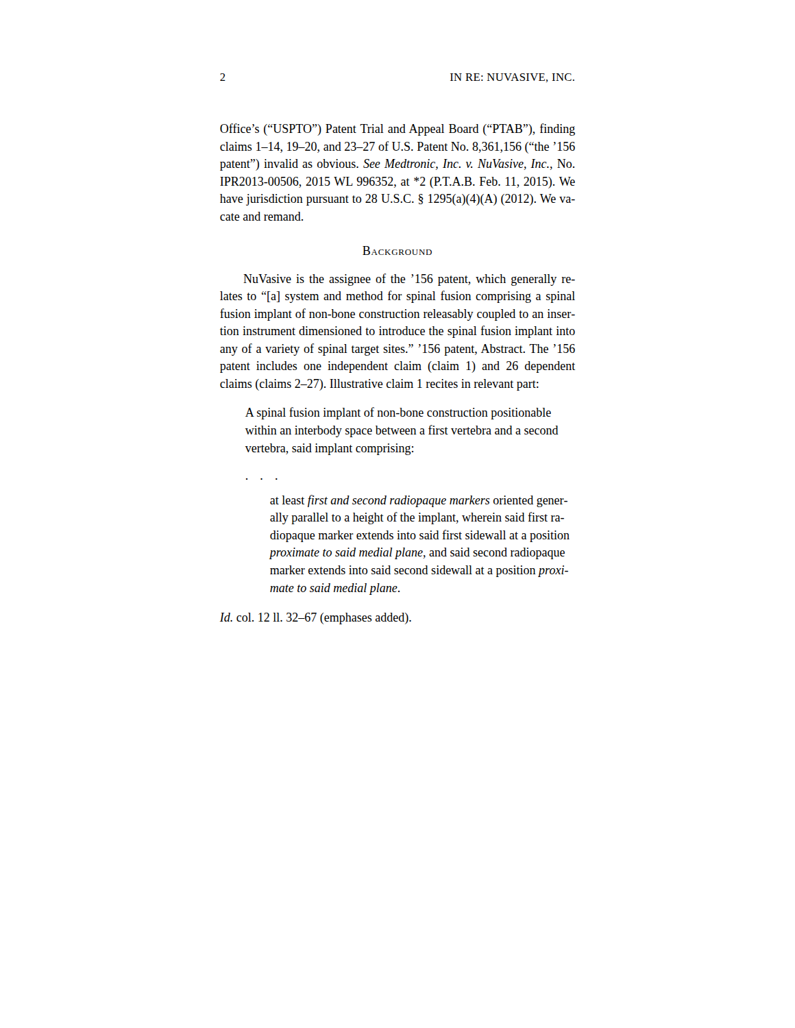2 In re: NuVasive, Inc.
Office’s (“USPTO”) Patent Trial and Appeal Board (“PTAB”), finding claims 1–14, 19–20, and 23–27 of U.S. Patent No. 8,361,156 (“the ’156 patent”) invalid as obvious. See Medtronic, Inc. v. NuVasive, Inc., No. IPR2013-00506, 2015 WL 996352, at *2 (P.T.A.B. Feb. 11, 2015). We have jurisdiction pursuant to 28 U.S.C. § 1295(a)(4)(A) (2012). We vacate and remand.
Background
NuVasive is the assignee of the ’156 patent, which generally relates to “[a] system and method for spinal fusion comprising a spinal fusion implant of non-bone construction releasably coupled to an insertion instrument dimensioned to introduce the spinal fusion implant into any of a variety of spinal target sites.” ’156 patent, Abstract. The ’156 patent includes one independent claim (claim 1) and 26 dependent claims (claims 2–27). Illustrative claim 1 recites in relevant part:
A spinal fusion implant of non-bone construction positionable within an interbody space between a first vertebra and a second vertebra, said implant comprising:
. . .
at least first and second radiopaque markers oriented generally parallel to a height of the implant, wherein said first radiopaque marker extends into said first sidewall at a position proximate to said medial plane, and said second radiopaque marker extends into said second sidewall at a position proximate to said medial plane.
Id. col. 12 ll. 32–67 (emphases added).